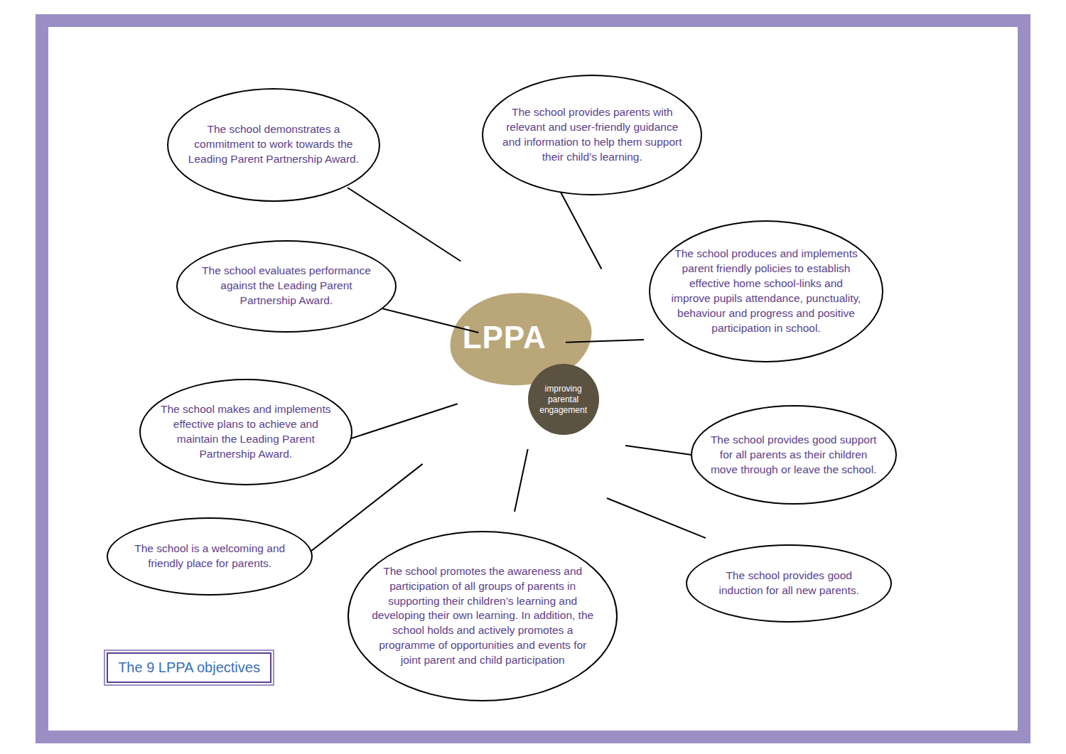LPPA
improving
parental
engagement
The school demonstrates a commitment to work towards the Leading Parent Partnership Award.
The school provides parents with relevant and user-friendly guidance and information to help them support their child’s learning.
The school produces and implements parent friendly policies to establish effective home school-links and improve pupils attendance, punctuality, behaviour and progress and positive participation in school.
The school evaluates performance against the Leading Parent Partnership Award.
The school makes and implements effective plans to achieve and maintain the Leading Parent Partnership Award.
The school provides good support for all parents as their children move through or leave the school.
The school is a welcoming and friendly place for parents.
The school promotes the awareness and participation of all groups of parents in supporting their children’s learning and developing their own learning. In addition, the school holds and actively promotes a programme of opportunities and events for joint parent and child participation
The school provides good induction for all new parents.
The 9 LPPA objectives